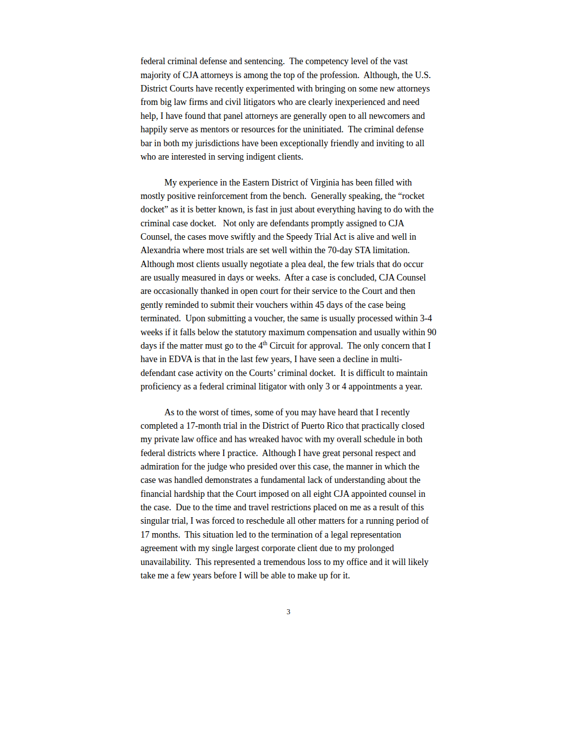federal criminal defense and sentencing. The competency level of the vast majority of CJA attorneys is among the top of the profession. Although, the U.S. District Courts have recently experimented with bringing on some new attorneys from big law firms and civil litigators who are clearly inexperienced and need help, I have found that panel attorneys are generally open to all newcomers and happily serve as mentors or resources for the uninitiated. The criminal defense bar in both my jurisdictions have been exceptionally friendly and inviting to all who are interested in serving indigent clients.
My experience in the Eastern District of Virginia has been filled with mostly positive reinforcement from the bench. Generally speaking, the “rocket docket” as it is better known, is fast in just about everything having to do with the criminal case docket. Not only are defendants promptly assigned to CJA Counsel, the cases move swiftly and the Speedy Trial Act is alive and well in Alexandria where most trials are set well within the 70-day STA limitation. Although most clients usually negotiate a plea deal, the few trials that do occur are usually measured in days or weeks. After a case is concluded, CJA Counsel are occasionally thanked in open court for their service to the Court and then gently reminded to submit their vouchers within 45 days of the case being terminated. Upon submitting a voucher, the same is usually processed within 3-4 weeks if it falls below the statutory maximum compensation and usually within 90 days if the matter must go to the 4th Circuit for approval. The only concern that I have in EDVA is that in the last few years, I have seen a decline in multi-defendant case activity on the Courts’ criminal docket. It is difficult to maintain proficiency as a federal criminal litigator with only 3 or 4 appointments a year.
As to the worst of times, some of you may have heard that I recently completed a 17-month trial in the District of Puerto Rico that practically closed my private law office and has wreaked havoc with my overall schedule in both federal districts where I practice. Although I have great personal respect and admiration for the judge who presided over this case, the manner in which the case was handled demonstrates a fundamental lack of understanding about the financial hardship that the Court imposed on all eight CJA appointed counsel in the case. Due to the time and travel restrictions placed on me as a result of this singular trial, I was forced to reschedule all other matters for a running period of 17 months. This situation led to the termination of a legal representation agreement with my single largest corporate client due to my prolonged unavailability. This represented a tremendous loss to my office and it will likely take me a few years before I will be able to make up for it.
3